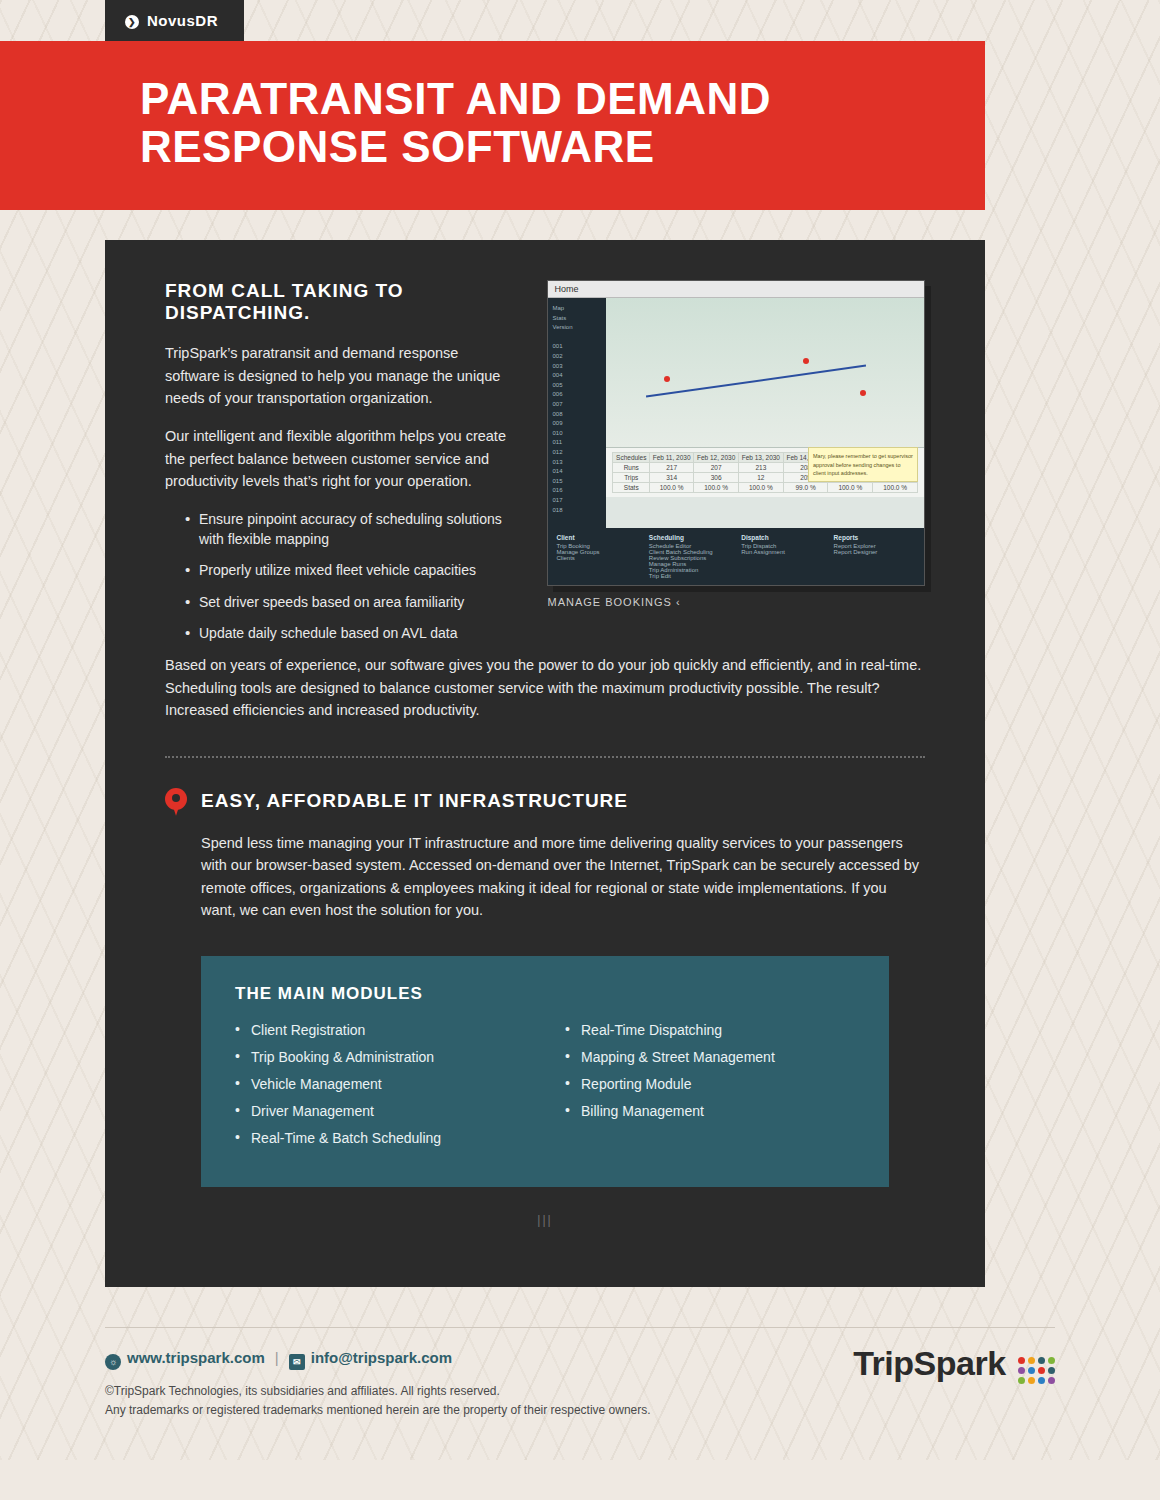❯NovusDR
Paratransit and Demand
Response Software
From Call Taking to Dispatching.
TripSpark’s paratransit and demand response software is designed to help you manage the unique needs of your transportation organization.
Our intelligent and flexible algorithm helps you create the perfect balance between customer service and productivity levels that’s right for your operation.
Ensure pinpoint accuracy of scheduling solutions with flexible mapping
Properly utilize mixed fleet vehicle capacities
Set driver speeds based on area familiarity
Update daily schedule based on AVL data
Home
Map
Stats
Version
001
002
003
004
005
006
007
008
009
010
011
012
013
014
015
016
017
018
| Schedules | Feb 11, 2030 | Feb 12, 2030 | Feb 13, 2030 | Feb 14, 2030 | Feb 15, 2030 | Feb 16, 2030 |
| --- | --- | --- | --- | --- | --- | --- |
| Runs | 217 | 207 | 213 | 208 | 218 | 192 |
| Trips | 314 | 306 | 12 | 205 | 215 | 192 |
| Stats | 100.0 % | 100.0 % | 100.0 % | 99.0 % | 100.0 % | 100.0 % |
Mary, please remember to get supervisor approval before sending changes to client input addresses.
Client Trip Booking
Manage Groups
Clients
Scheduling Schedule Editor
Client Batch Scheduling
Review Subscriptions
Manage Runs
Trip Administration
Trip Edit
Dispatch Trip Dispatch
Run Assignment
Reports Report Explorer
Report Designer
Manage Bookings ‹
Based on years of experience, our software gives you the power to do your job quickly and efficiently, and in real-time. Scheduling tools are designed to balance customer service with the maximum productivity possible. The result? Increased efficiencies and increased productivity.
Easy, Affordable IT Infrastructure
Spend less time managing your IT infrastructure and more time delivering quality services to your passengers with our browser-based system. Accessed on-demand over the Internet, TripSpark can be securely accessed by remote offices, organizations & employees making it ideal for regional or state wide implementations. If you want, we can even host the solution for you.
The Main Modules
Client Registration
Trip Booking & Administration
Vehicle Management
Driver Management
Real-Time & Batch Scheduling
Real-Time Dispatching
Mapping & Street Management
Reporting Module
Billing Management
|||
☼www.tripspark.com | ✉info@tripspark.com
©TripSpark Technologies, its subsidiaries and affiliates. All rights reserved.
Any trademarks or registered trademarks mentioned herein are the property of their respective owners.
TripSpark